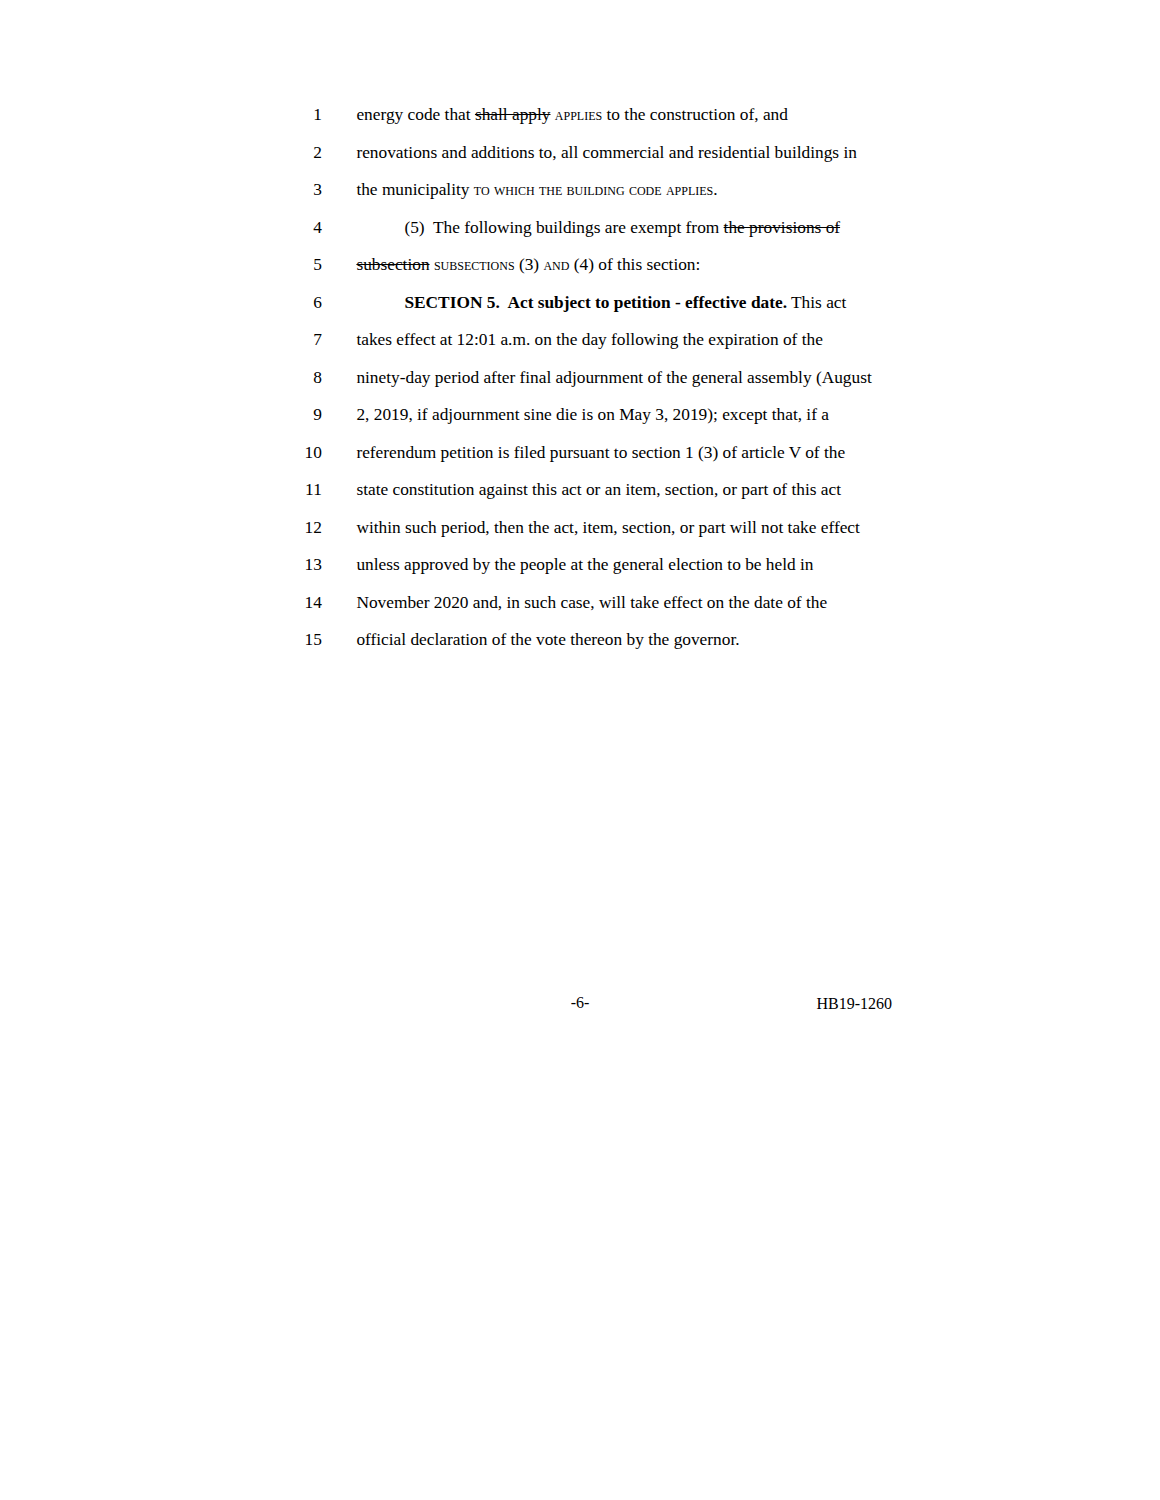| 1 | energy code that shall apply applies to the construction of, and |
| 2 | renovations and additions to, all commercial and residential buildings in |
| 3 | the municipality to which the building code applies . |
| 4 | (5) The following buildings are exempt from the provisions of |
| 5 | subsection subsections (3) and (4) of this section: |
| 6 | SECTION 5. Act subject to petition - effective date. This act |
| 7 | takes effect at 12:01 a.m. on the day following the expiration of the |
| 8 | ninety-day period after final adjournment of the general assembly (August |
| 9 | 2, 2019, if adjournment sine die is on May 3, 2019); except that, if a |
| 10 | referendum petition is filed pursuant to section 1 (3) of article V of the |
| 11 | state constitution against this act or an item, section, or part of this act |
| 12 | within such period, then the act, item, section, or part will not take effect |
| 13 | unless approved by the people at the general election to be held in |
| 14 | November 2020 and, in such case, will take effect on the date of the |
| 15 | official declaration of the vote thereon by the governor. |
-6-
HB19-1260